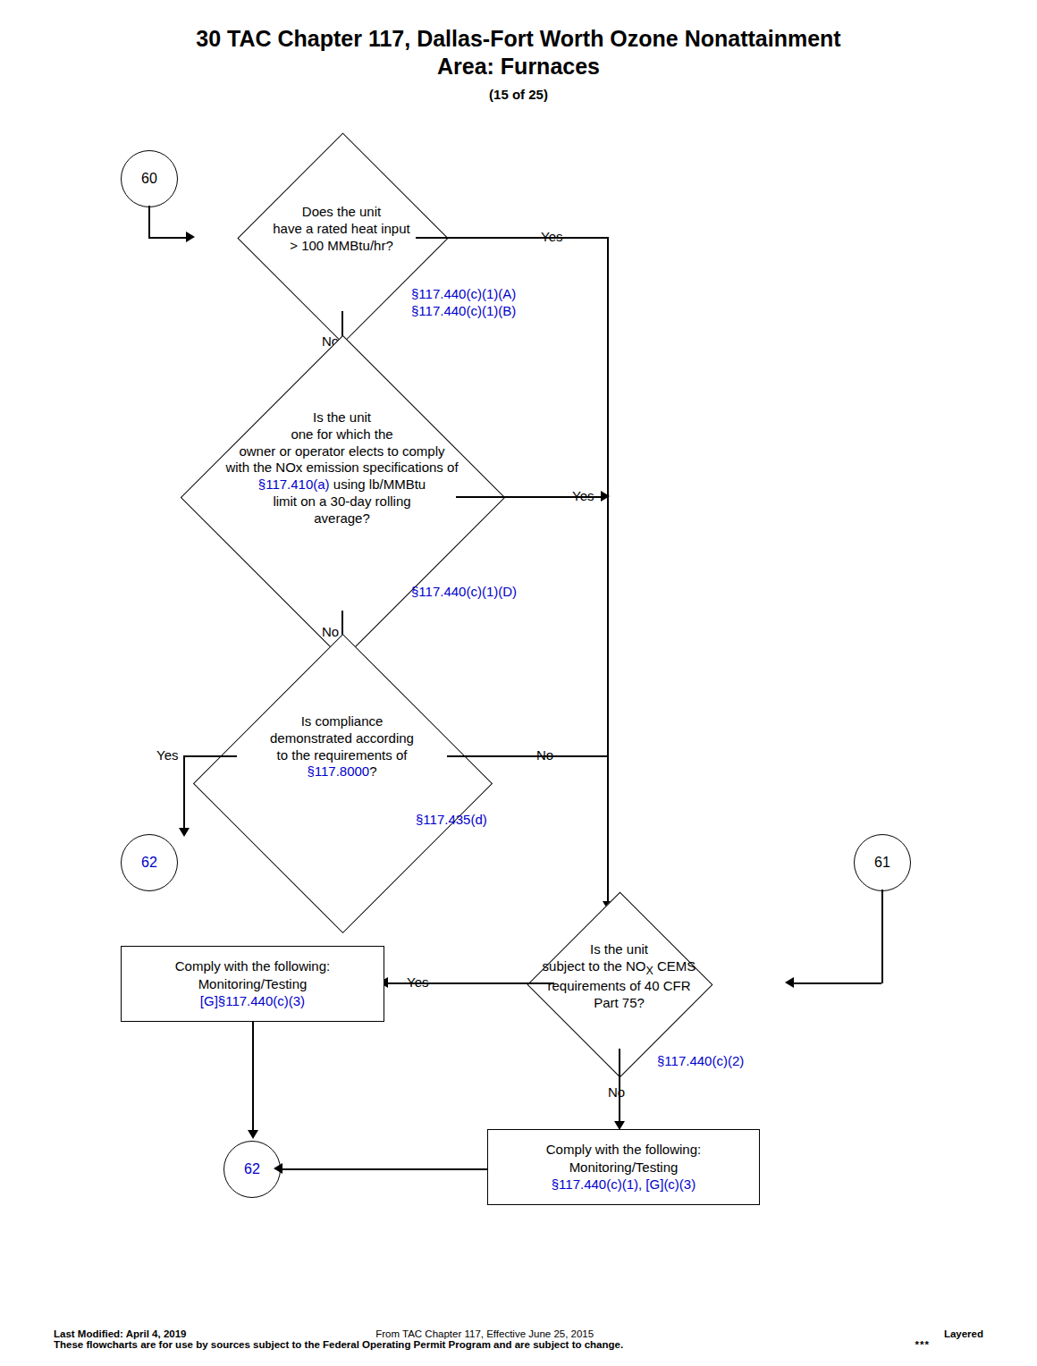30 TAC Chapter 117, Dallas-Fort Worth Ozone Nonattainment
Area: Furnaces
(15 of 25)
60
Does the unit
have a rated heat input
> 100 MMBtu/hr?
Yes
§117.440(c)(1)(A)
§117.440(c)(1)(B)
No
Is the unit
one for which the
owner or operator elects to comply
with the NOx emission specifications of
§117.410(a) using lb/MMBtu
limit on a 30-day rolling
average?
Yes
§117.440(c)(1)(D)
No
Is compliance
demonstrated according
to the requirements of
§117.8000?
§117.435(d)
Yes
62
No
61
Is the unit
subject to the NOX CEMS
requirements of 40 CFR
Part 75?
§117.440(c)(2)
Yes
Comply with the following:
Monitoring/Testing
[G]§117.440(c)(3)
No
Comply with the following:
Monitoring/Testing
§117.440(c)(1), [G](c)(3)
62
Last Modified: April 4, 2019
From TAC Chapter 117, Effective June 25, 2015
Layered
These flowcharts are for use by sources subject to the Federal Operating Permit Program and are subject to change.
***